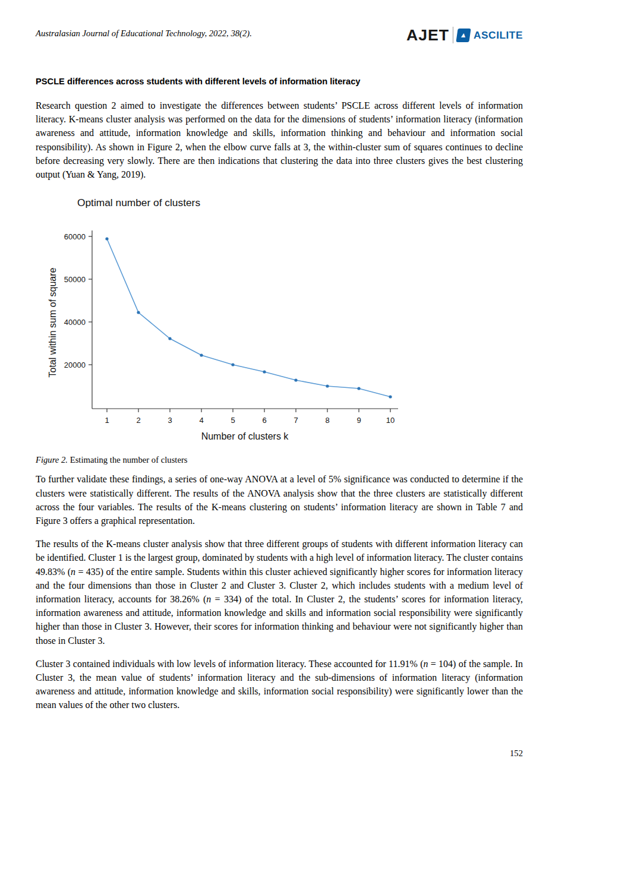Australasian Journal of Educational Technology, 2022, 38(2).
AJET ▲ ASCILITE
PSCLE differences across students with different levels of information literacy
Research question 2 aimed to investigate the differences between students’ PSCLE across different levels of information literacy. K-means cluster analysis was performed on the data for the dimensions of students’ information literacy (information awareness and attitude, information knowledge and skills, information thinking and behaviour and information social responsibility). As shown in Figure 2, when the elbow curve falls at 3, the within-cluster sum of squares continues to decline before decreasing very slowly. There are then indications that clustering the data into three clusters gives the best clustering output (Yuan & Yang, 2019).
Optimal number of clusters
60000 50000 40000 20000 Total within sum of square 1 2 3 4 5 6 7 8 9 10 Number of clusters k
Figure 2. Estimating the number of clusters
To further validate these findings, a series of one-way ANOVA at a level of 5% significance was conducted to determine if the clusters were statistically different. The results of the ANOVA analysis show that the three clusters are statistically different across the four variables. The results of the K-means clustering on students’ information literacy are shown in Table 7 and Figure 3 offers a graphical representation.
The results of the K-means cluster analysis show that three different groups of students with different information literacy can be identified. Cluster 1 is the largest group, dominated by students with a high level of information literacy. The cluster contains 49.83% (n = 435) of the entire sample. Students within this cluster achieved significantly higher scores for information literacy and the four dimensions than those in Cluster 2 and Cluster 3. Cluster 2, which includes students with a medium level of information literacy, accounts for 38.26% (n = 334) of the total. In Cluster 2, the students’ scores for information literacy, information awareness and attitude, information knowledge and skills and information social responsibility were significantly higher than those in Cluster 3. However, their scores for information thinking and behaviour were not significantly higher than those in Cluster 3.
Cluster 3 contained individuals with low levels of information literacy. These accounted for 11.91% (n = 104) of the sample. In Cluster 3, the mean value of students’ information literacy and the sub-dimensions of information literacy (information awareness and attitude, information knowledge and skills, information social responsibility) were significantly lower than the mean values of the other two clusters.
152